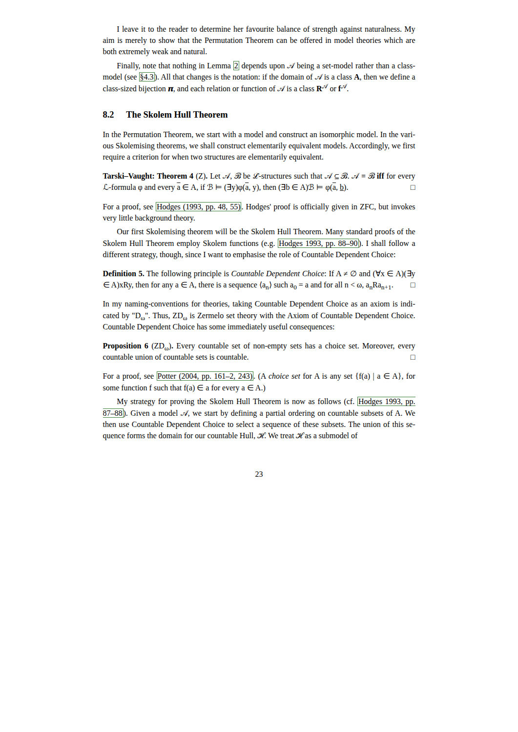I leave it to the reader to determine her favourite balance of strength against naturalness. My aim is merely to show that the Permutation Theorem can be offered in model theories which are both extremely weak and natural.
Finally, note that nothing in Lemma 2 depends upon 𝒜 being a set-model rather than a class-model (see §4.3). All that changes is the notation: if the domain of 𝒜 is a class A, then we define a class-sized bijection 𝝅, and each relation or function of 𝒜 is a class R𝒜 or f𝒜.
8.2 The Skolem Hull Theorem
In the Permutation Theorem, we start with a model and construct an isomorphic model. In the various Skolemising theorems, we shall construct elementarily equivalent models. Accordingly, we first require a criterion for when two structures are elementarily equivalent.
Tarski–Vaught: Theorem 4 (Z). Let 𝒜, ℬ be ℒ-structures such that 𝒜 ⊆ ℬ. 𝒜 ≡ ℬ iff for every ℒ-formula φ and every a ∈ A, if ℬ ⊨ (∃y)φ(a, y), then (∃b ∈ A)ℬ ⊨ φ(a, b). □
For a proof, see Hodges (1993, pp. 48, 55). Hodges' proof is officially given in ZFC, but invokes very little background theory.
Our first Skolemising theorem will be the Skolem Hull Theorem. Many standard proofs of the Skolem Hull Theorem employ Skolem functions (e.g. Hodges 1993, pp. 88–90). I shall follow a different strategy, though, since I want to emphasise the role of Countable Dependent Choice:
Definition 5. The following principle is Countable Dependent Choice: If A ≠ ∅ and (∀x ∈ A)(∃y ∈ A)xRy, then for any a ∈ A, there is a sequence ⟨an⟩ such a0 = a and for all n < ω, anRan+1. □
In my naming-conventions for theories, taking Countable Dependent Choice as an axiom is indicated by "Dω". Thus, ZDω is Zermelo set theory with the Axiom of Countable Dependent Choice. Countable Dependent Choice has some immediately useful consequences:
Proposition 6 (ZDω). Every countable set of non-empty sets has a choice set. Moreover, every countable union of countable sets is countable. □
For a proof, see Potter (2004, pp. 161–2, 243). (A choice set for A is any set {f(a) | a ∈ A}, for some function f such that f(a) ∈ a for every a ∈ A.)
My strategy for proving the Skolem Hull Theorem is now as follows (cf. Hodges 1993, pp. 87–88). Given a model 𝒜, we start by defining a partial ordering on countable subsets of A. We then use Countable Dependent Choice to select a sequence of these subsets. The union of this sequence forms the domain for our countable Hull, ℋ. We treat ℋ as a submodel of
23